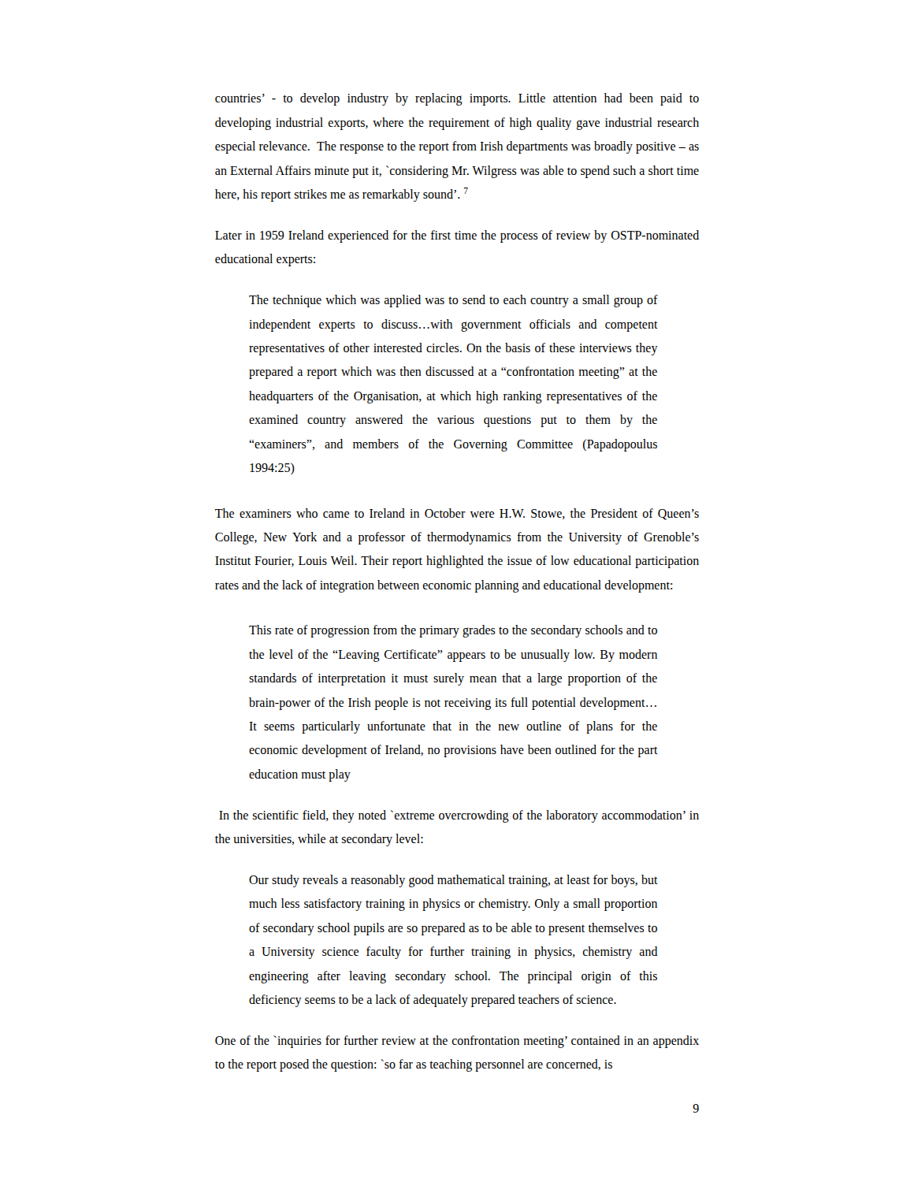countries’ - to develop industry by replacing imports. Little attention had been paid to developing industrial exports, where the requirement of high quality gave industrial research especial relevance. The response to the report from Irish departments was broadly positive – as an External Affairs minute put it, `considering Mr. Wilgress was able to spend such a short time here, his report strikes me as remarkably sound’. 7
Later in 1959 Ireland experienced for the first time the process of review by OSTP-nominated educational experts:
The technique which was applied was to send to each country a small group of independent experts to discuss…with government officials and competent representatives of other interested circles. On the basis of these interviews they prepared a report which was then discussed at a “confrontation meeting” at the headquarters of the Organisation, at which high ranking representatives of the examined country answered the various questions put to them by the “examiners”, and members of the Governing Committee (Papadopoulus 1994:25)
The examiners who came to Ireland in October were H.W. Stowe, the President of Queen’s College, New York and a professor of thermodynamics from the University of Grenoble’s Institut Fourier, Louis Weil. Their report highlighted the issue of low educational participation rates and the lack of integration between economic planning and educational development:
This rate of progression from the primary grades to the secondary schools and to the level of the “Leaving Certificate” appears to be unusually low. By modern standards of interpretation it must surely mean that a large proportion of the brain-power of the Irish people is not receiving its full potential development… It seems particularly unfortunate that in the new outline of plans for the economic development of Ireland, no provisions have been outlined for the part education must play
In the scientific field, they noted `extreme overcrowding of the laboratory accommodation’ in the universities, while at secondary level:
Our study reveals a reasonably good mathematical training, at least for boys, but much less satisfactory training in physics or chemistry. Only a small proportion of secondary school pupils are so prepared as to be able to present themselves to a University science faculty for further training in physics, chemistry and engineering after leaving secondary school. The principal origin of this deficiency seems to be a lack of adequately prepared teachers of science.
One of the `inquiries for further review at the confrontation meeting’ contained in an appendix to the report posed the question: `so far as teaching personnel are concerned, is
9